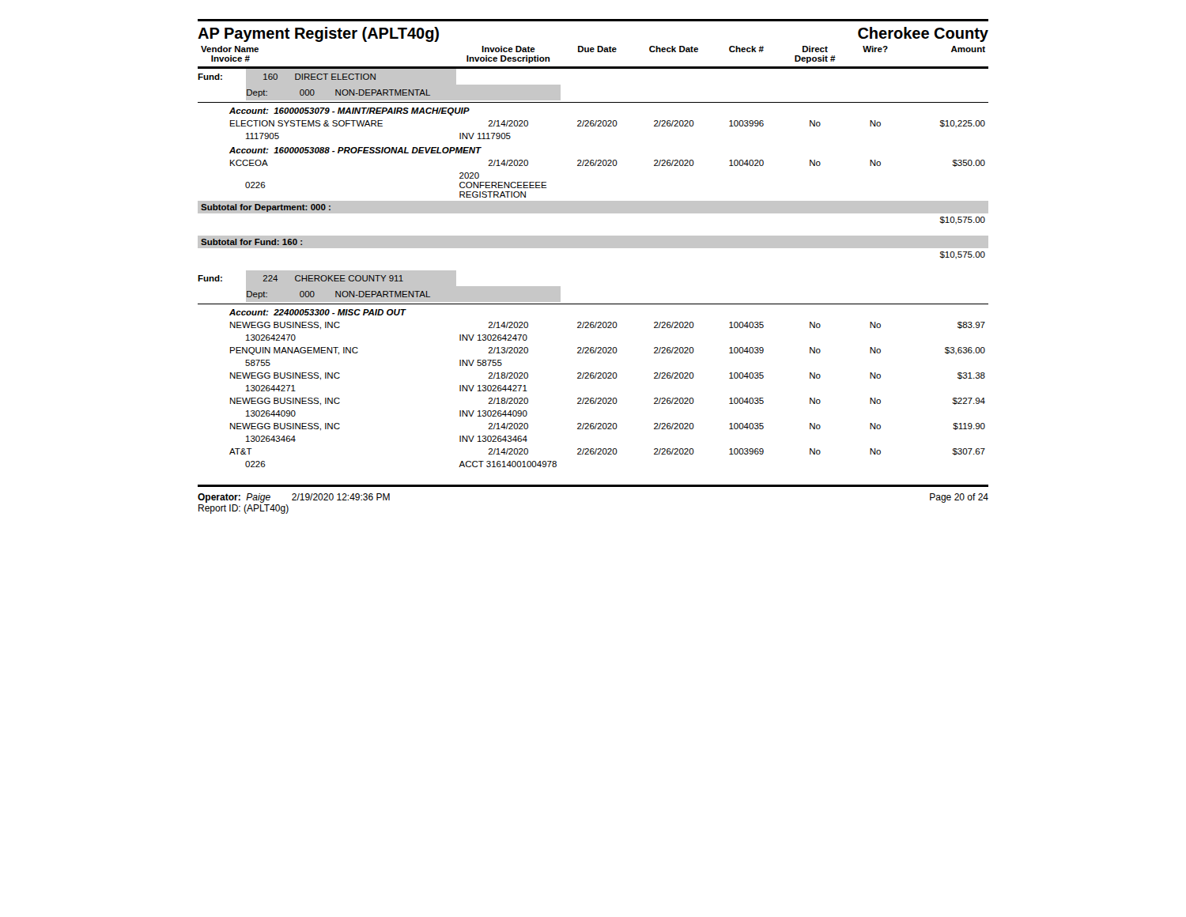AP Payment Register (APLT40g)
Cherokee County
| Vendor Name Invoice # | Invoice Date Invoice Description | Due Date | Check Date | Check # | Direct Deposit # | Wire? | Amount |
| Fund: | 160 | DIRECT ELECTION | |
| | Dept: | 000 NON-DEPARTMENTAL | | |
| Account: 16000053079 - MAINT/REPAIRS MACH/EQUIP |
| ELECTION SYSTEMS & SOFTWARE | 2/14/2020 | 2/26/2020 | 2/26/2020 | 1003996 | No | No | $10,225.00 |
| 1117905 | INV 1117905 | |
| Account: 16000053088 - PROFESSIONAL DEVELOPMENT |
| KCCEOA | 2/14/2020 | 2/26/2020 | 2/26/2020 | 1004020 | No | No | $350.00 |
| 0226 | 2020 CONFERENCEEEEE REGISTRATION | |
| Subtotal for Department: 000 : |
| | $10,575.00 |
| Subtotal for Fund: 160 : |
| | $10,575.00 |
| Fund: | 224 | CHEROKEE COUNTY 911 | |
| | Dept: | 000 NON-DEPARTMENTAL | | |
| Account: 22400053300 - MISC PAID OUT |
| NEWEGG BUSINESS, INC | 2/14/2020 | 2/26/2020 | 2/26/2020 | 1004035 | No | No | $83.97 |
| 1302642470 | INV 1302642470 | |
| PENQUIN MANAGEMENT, INC | 2/13/2020 | 2/26/2020 | 2/26/2020 | 1004039 | No | No | $3,636.00 |
| 58755 | INV 58755 | |
| NEWEGG BUSINESS, INC | 2/18/2020 | 2/26/2020 | 2/26/2020 | 1004035 | No | No | $31.38 |
| 1302644271 | INV 1302644271 | |
| NEWEGG BUSINESS, INC | 2/18/2020 | 2/26/2020 | 2/26/2020 | 1004035 | No | No | $227.94 |
| 1302644090 | INV 1302644090 | |
| NEWEGG BUSINESS, INC | 2/14/2020 | 2/26/2020 | 2/26/2020 | 1004035 | No | No | $119.90 |
| 1302643464 | INV 1302643464 | |
| AT&T | 2/14/2020 | 2/26/2020 | 2/26/2020 | 1003969 | No | No | $307.67 |
| 0226 | ACCT 31614001004978 | |
Operator: Paige 2/19/2020 12:49:36 PM
Report ID: (APLT40g)
Page 20 of 24